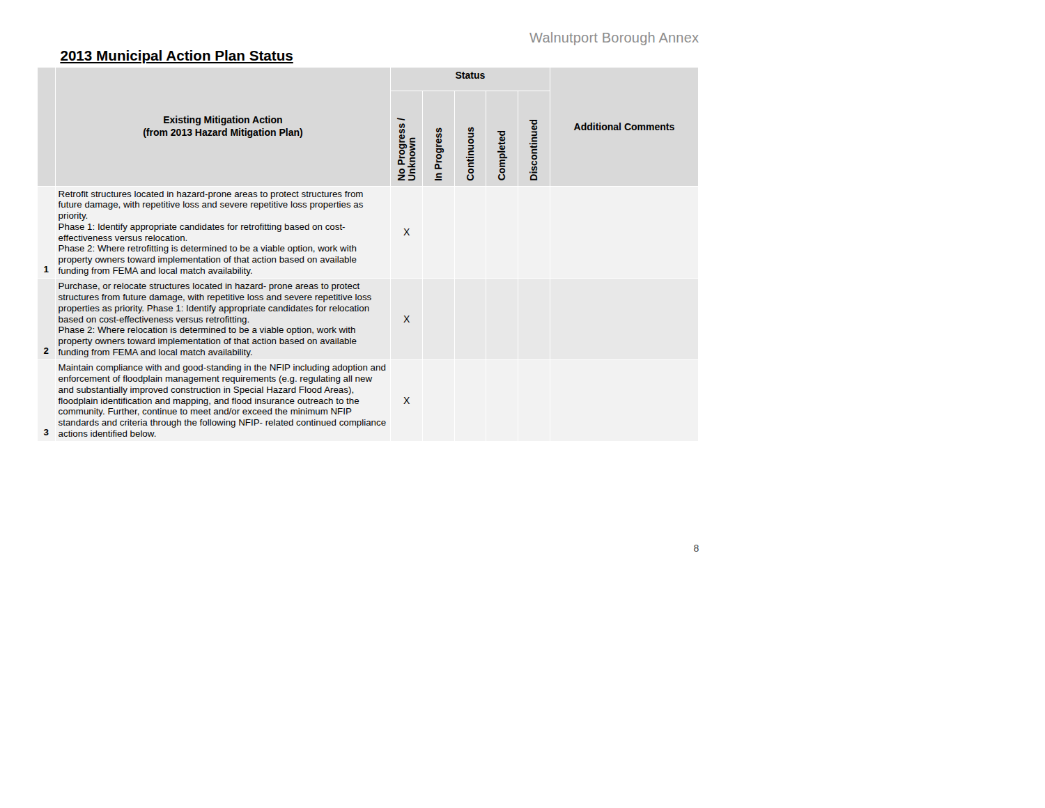Walnutport Borough Annex
2013 Municipal Action Plan Status
| | Existing Mitigation Action (from 2013 Hazard Mitigation Plan) | Status | Additional Comments |
| --- | --- | --- | --- |
| No Progress / Unknown | In Progress | Continuous | Completed | Discontinued |
| 1 | Retrofit structures located in hazard-prone areas to protect structures from future damage, with repetitive loss and severe repetitive loss properties as priority. Phase 1: Identify appropriate candidates for retrofitting based on cost-effectiveness versus relocation. Phase 2: Where retrofitting is determined to be a viable option, work with property owners toward implementation of that action based on available funding from FEMA and local match availability. | X | | | | | |
| 2 | Purchase, or relocate structures located in hazard- prone areas to protect structures from future damage, with repetitive loss and severe repetitive loss properties as priority. Phase 1: Identify appropriate candidates for relocation based on cost-effectiveness versus retrofitting. Phase 2: Where relocation is determined to be a viable option, work with property owners toward implementation of that action based on available funding from FEMA and local match availability. | X | | | | | |
| 3 | Maintain compliance with and good-standing in the NFIP including adoption and enforcement of floodplain management requirements (e.g. regulating all new and substantially improved construction in Special Hazard Flood Areas), floodplain identification and mapping, and flood insurance outreach to the community. Further, continue to meet and/or exceed the minimum NFIP standards and criteria through the following NFIP- related continued compliance actions identified below. | X | | | | | |
8